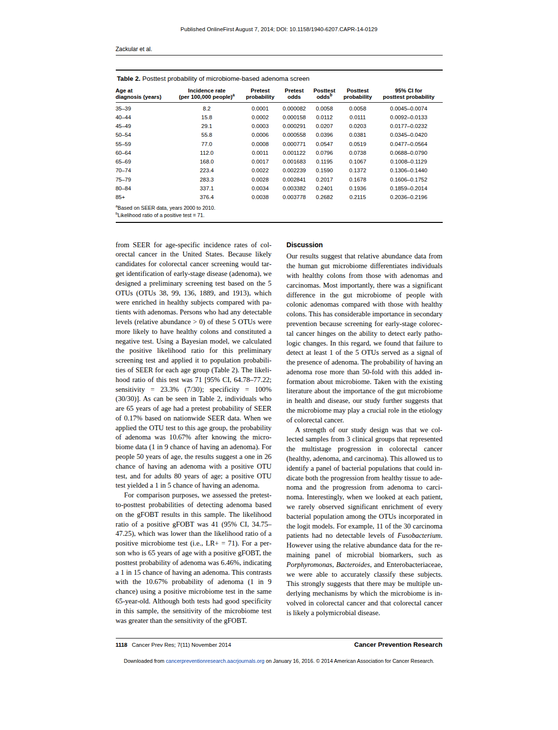Published OnlineFirst August 7, 2014; DOI: 10.1158/1940-6207.CAPR-14-0129
Zackular et al.
Table 2. Posttest probability of microbiome-based adenoma screen
| Age at diagnosis (years) | Incidence rate (per 100,000 people) a | Pretest probability | Pretest odds | Posttest odds b | Posttest probability | 95% CI for posttest probability |
| --- | --- | --- | --- | --- | --- | --- |
| 35–39 | 8.2 | 0.0001 | 0.000082 | 0.0058 | 0.0058 | 0.0045–0.0074 |
| 40–44 | 15.8 | 0.0002 | 0.000158 | 0.0112 | 0.0111 | 0.0092–0.0133 |
| 45–49 | 29.1 | 0.0003 | 0.000291 | 0.0207 | 0.0203 | 0.0177–0.0232 |
| 50–54 | 55.8 | 0.0006 | 0.000558 | 0.0396 | 0.0381 | 0.0345–0.0420 |
| 55–59 | 77.0 | 0.0008 | 0.000771 | 0.0547 | 0.0519 | 0.0477–0.0564 |
| 60–64 | 112.0 | 0.0011 | 0.001122 | 0.0796 | 0.0738 | 0.0688–0.0790 |
| 65–69 | 168.0 | 0.0017 | 0.001683 | 0.1195 | 0.1067 | 0.1008–0.1129 |
| 70–74 | 223.4 | 0.0022 | 0.002239 | 0.1590 | 0.1372 | 0.1306–0.1440 |
| 75–79 | 283.3 | 0.0028 | 0.002841 | 0.2017 | 0.1678 | 0.1606–0.1752 |
| 80–84 | 337.1 | 0.0034 | 0.003382 | 0.2401 | 0.1936 | 0.1859–0.2014 |
| 85+ | 376.4 | 0.0038 | 0.003778 | 0.2682 | 0.2115 | 0.2036–0.2196 |
aBased on SEER data, years 2000 to 2010.
bLikelihood ratio of a positive test = 71.
from SEER for age-specific incidence rates of colorectal cancer in the United States. Because likely candidates for colorectal cancer screening would target identification of early-stage disease (adenoma), we designed a preliminary screening test based on the 5 OTUs (OTUs 38, 99, 136, 1889, and 1913), which were enriched in healthy subjects compared with patients with adenomas. Persons who had any detectable levels (relative abundance > 0) of these 5 OTUs were more likely to have healthy colons and constituted a negative test. Using a Bayesian model, we calculated the positive likelihood ratio for this preliminary screening test and applied it to population probabilities of SEER for each age group (Table 2). The likelihood ratio of this test was 71 [95% CI, 64.78–77.22; sensitivity = 23.3% (7/30); specificity = 100% (30/30)]. As can be seen in Table 2, individuals who are 65 years of age had a pretest probability of SEER of 0.17% based on nationwide SEER data. When we applied the OTU test to this age group, the probability of adenoma was 10.67% after knowing the microbiome data (1 in 9 chance of having an adenoma). For people 50 years of age, the results suggest a one in 26 chance of having an adenoma with a positive OTU test, and for adults 80 years of age; a positive OTU test yielded a 1 in 5 chance of having an adenoma.
For comparison purposes, we assessed the pretest-to-posttest probabilities of detecting adenoma based on the gFOBT results in this sample. The likelihood ratio of a positive gFOBT was 41 (95% CI, 34.75–47.25), which was lower than the likelihood ratio of a positive microbiome test (i.e., LR+ = 71). For a person who is 65 years of age with a positive gFOBT, the posttest probability of adenoma was 6.46%, indicating a 1 in 15 chance of having an adenoma. This contrasts with the 10.67% probability of adenoma (1 in 9 chance) using a positive microbiome test in the same 65-year-old. Although both tests had good specificity in this sample, the sensitivity of the microbiome test was greater than the sensitivity of the gFOBT.
Discussion
Our results suggest that relative abundance data from the human gut microbiome differentiates individuals with healthy colons from those with adenomas and carcinomas. Most importantly, there was a significant difference in the gut microbiome of people with colonic adenomas compared with those with healthy colons. This has considerable importance in secondary prevention because screening for early-stage colorectal cancer hinges on the ability to detect early pathologic changes. In this regard, we found that failure to detect at least 1 of the 5 OTUs served as a signal of the presence of adenoma. The probability of having an adenoma rose more than 50-fold with this added information about microbiome. Taken with the existing literature about the importance of the gut microbiome in health and disease, our study further suggests that the microbiome may play a crucial role in the etiology of colorectal cancer.
A strength of our study design was that we collected samples from 3 clinical groups that represented the multistage progression in colorectal cancer (healthy, adenoma, and carcinoma). This allowed us to identify a panel of bacterial populations that could indicate both the progression from healthy tissue to adenoma and the progression from adenoma to carcinoma. Interestingly, when we looked at each patient, we rarely observed significant enrichment of every bacterial population among the OTUs incorporated in the logit models. For example, 11 of the 30 carcinoma patients had no detectable levels of Fusobacterium. However using the relative abundance data for the remaining panel of microbial biomarkers, such as Porphyromonas, Bacteroides, and Enterobacteriaceae, we were able to accurately classify these subjects. This strongly suggests that there may be multiple underlying mechanisms by which the microbiome is involved in colorectal cancer and that colorectal cancer is likely a polymicrobial disease.
1118 Cancer Prev Res; 7(11) November 2014
Cancer Prevention Research
Downloaded from cancerpreventionresearch.aacrjournals.org on January 16, 2016. © 2014 American Association for Cancer Research.